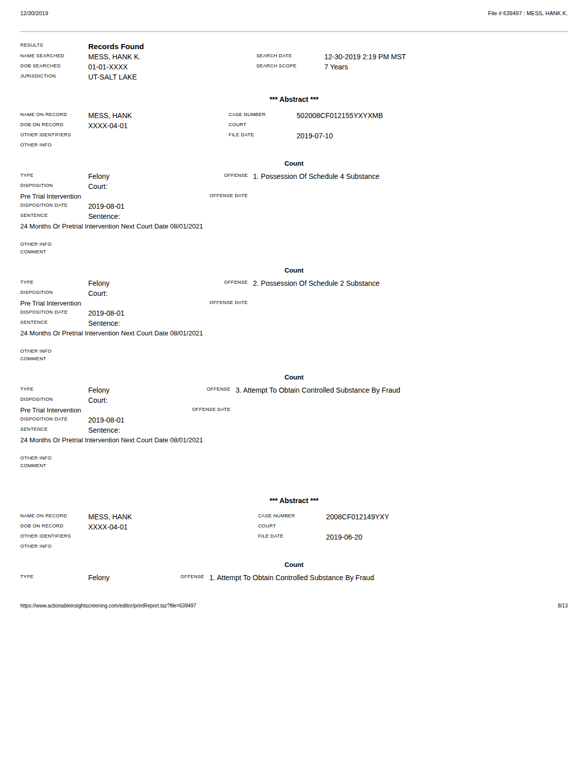12/30/2019
File # 639497 : MESS, HANK K.
| RESULTS | Records Found | | |
| NAME SEARCHED | MESS, HANK K. | SEARCH DATE | 12-30-2019 2:19 PM MST |
| DOB SEARCHED | 01-01-XXXX | SEARCH SCOPE | 7 Years |
| JURISDICTION | UT-SALT LAKE | | |
*** Abstract ***
| NAME ON RECORD | MESS, HANK | CASE NUMBER | 502008CF012155YXYXMB |
| DOB ON RECORD | XXXX-04-01 | COURT | |
| OTHER IDENTIFIERS | | FILE DATE | 2019-07-10 |
| OTHER INFO | | | |
Count
| TYPE | Felony | OFFENSE | 1. Possession Of Schedule 4 Substance |
| DISPOSITION | Court: | |
| Pre Trial Intervention | OFFENSE DATE | |
| DISPOSITION DATE | 2019-08-01 | |
| SENTENCE | Sentence: | |
| 24 Months Or Pretrial Intervention Next Court Date 08/01/2021 |
| OTHER INFO | |
| COMMENT | |
Count
| TYPE | Felony | OFFENSE | 2. Possession Of Schedule 2 Substance |
| DISPOSITION | Court: | |
| Pre Trial Intervention | OFFENSE DATE | |
| DISPOSITION DATE | 2019-08-01 | |
| SENTENCE | Sentence: | |
| 24 Months Or Pretrial Intervention Next Court Date 08/01/2021 |
| OTHER INFO | |
| COMMENT | |
Count
| TYPE | Felony | OFFENSE | 3. Attempt To Obtain Controlled Substance By Fraud |
| DISPOSITION | Court: | |
| Pre Trial Intervention | OFFENSE DATE | |
| DISPOSITION DATE | 2019-08-01 | |
| SENTENCE | Sentence: | |
| 24 Months Or Pretrial Intervention Next Court Date 08/01/2021 |
| OTHER INFO | |
| COMMENT | |
*** Abstract ***
| NAME ON RECORD | MESS, HANK | CASE NUMBER | 2008CF012149YXY |
| DOB ON RECORD | XXXX-04-01 | COURT | |
| OTHER IDENTIFIERS | | FILE DATE | 2019-06-20 |
| OTHER INFO | | | |
Count
| TYPE | Felony | OFFENSE | 1. Attempt To Obtain Controlled Substance By Fraud |
https://www.actionableinsightscreening.com/editor/printReport.taz?file=639497
8/13